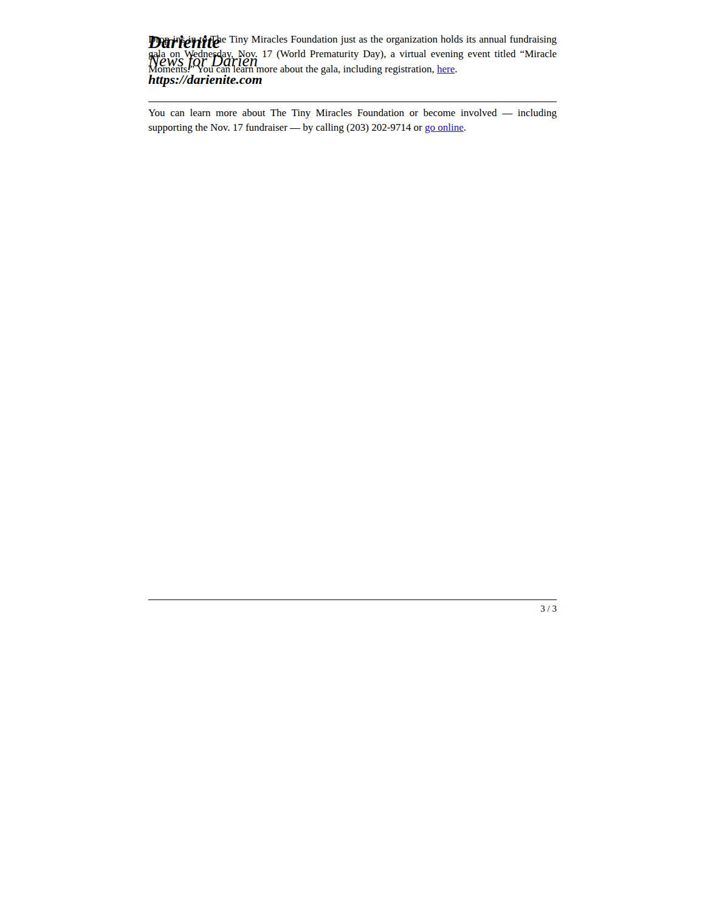Drop-ins in to The Tiny Miracles Foundation just as the organization holds its annual fundraising gala on Wednesday, Nov. 17 (World Prematurity Day), a virtual evening event titled “Miracle Moments.” You can learn more about the gala, including registration, here.
Darienite
News for Darien
https://darienite.com
You can learn more about The Tiny Miracles Foundation or become involved — including supporting the Nov. 17 fundraiser — by calling (203) 202-9714 or go online.
3 / 3